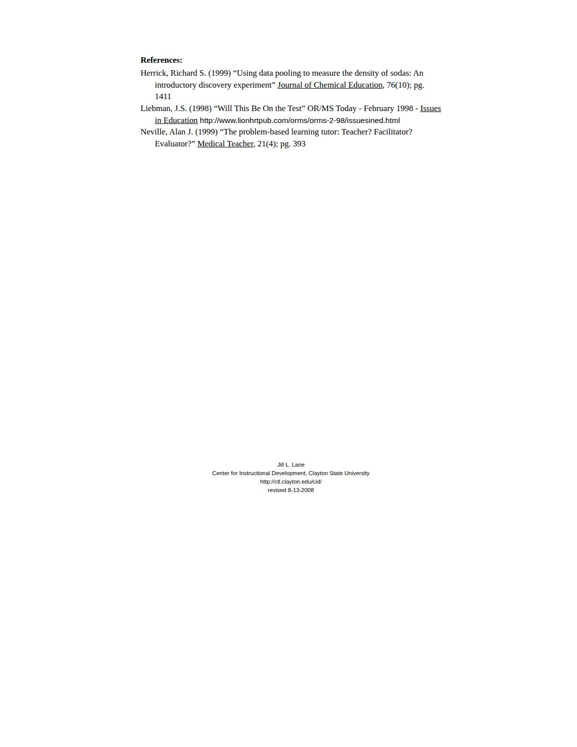References:
Herrick, Richard S. (1999) “Using data pooling to measure the density of sodas: An introductory discovery experiment” Journal of Chemical Education, 76(10); pg. 1411
Liebman, J.S. (1998) “Will This Be On the Test” OR/MS Today - February 1998 - Issues in Education http://www.lionhrtpub.com/orms/orms-2-98/issuesined.html
Neville, Alan J. (1999) “The problem-based learning tutor: Teacher? Facilitator? Evaluator?” Medical Teacher, 21(4); pg. 393
Jill L. Lane
Center for Instructional Development, Clayton State University
http://ctl.clayton.edu/cid/
revised 8-13-2008